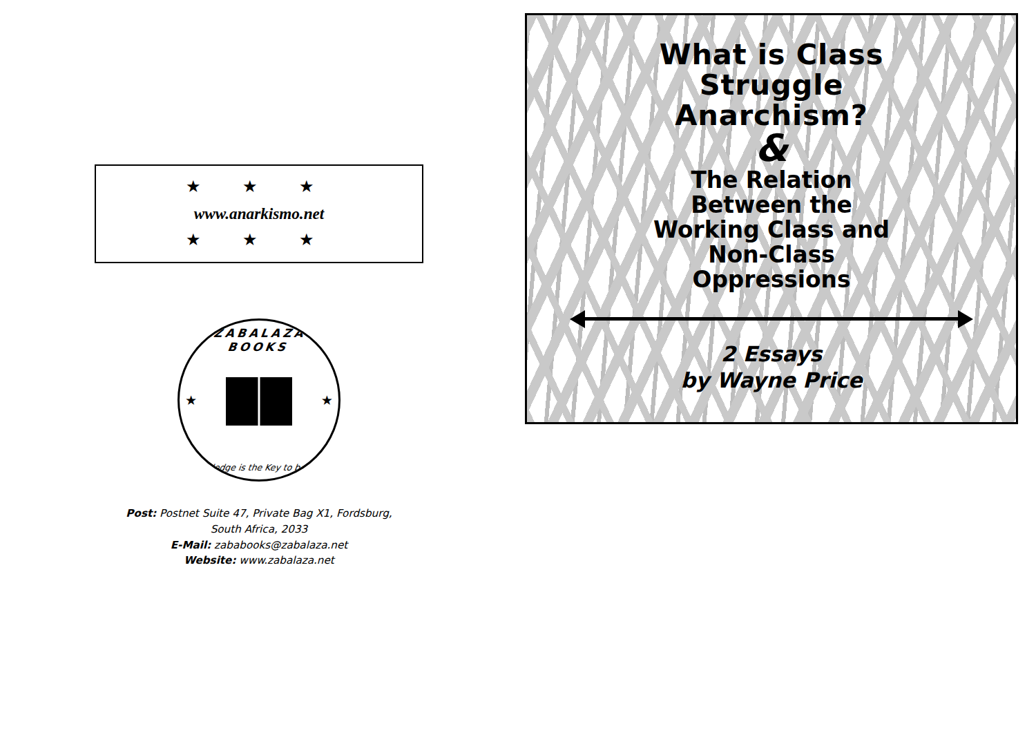★ ★ ★
www.anarkismo.net
★ ★ ★
ZABALAZA BOOKS ★ ★
"Knowledge is the Key to be Free!"
Post: Postnet Suite 47, Private Bag X1, Fordsburg,
South Africa, 2033
E-Mail: zababooks@zabalaza.net
Website: www.zabalaza.net
What is Class
Struggle
Anarchism?
&
The Relation
Between the
Working Class and
Non-Class
Oppressions
2 Essays
by Wayne Price